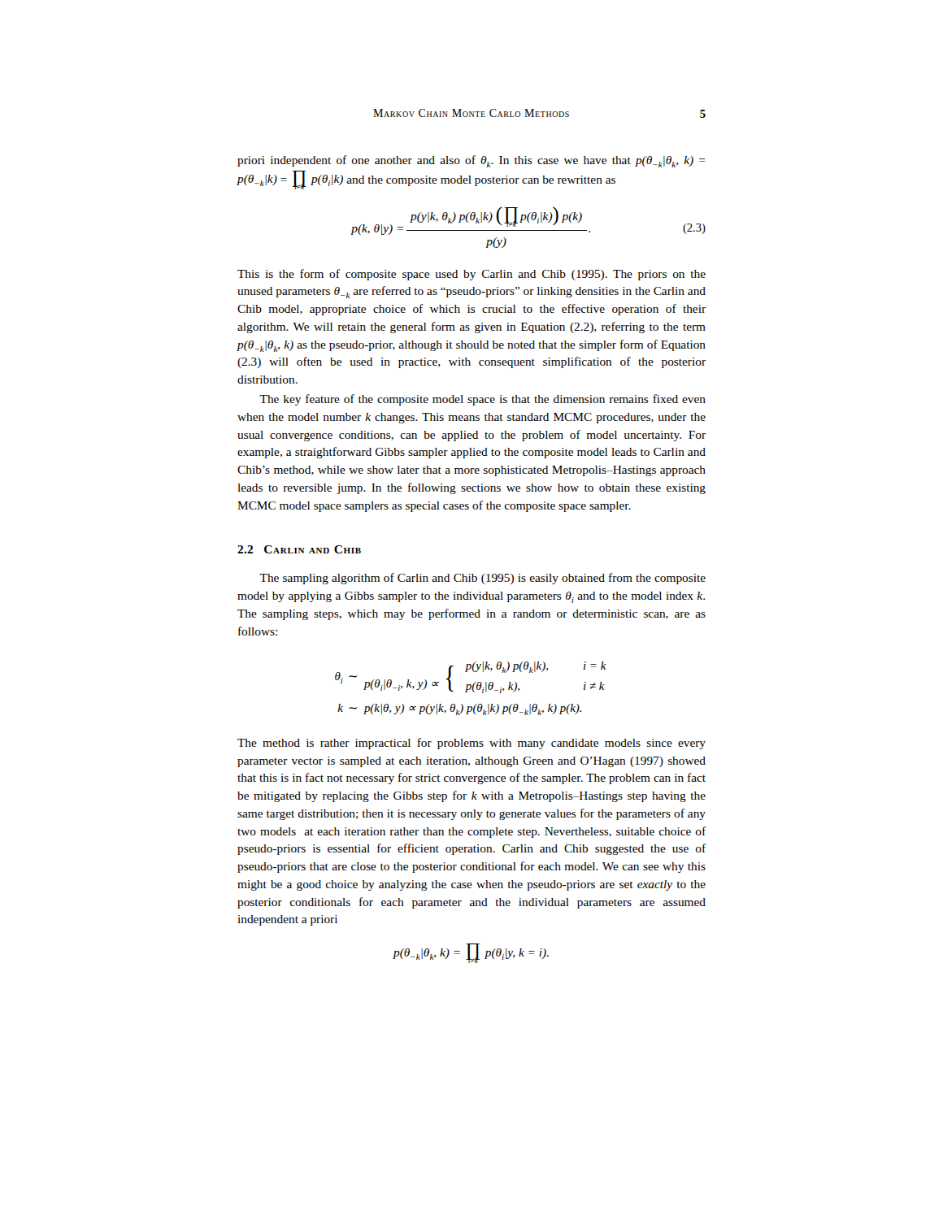Markov Chain Monte Carlo Methods 5
priori independent of one another and also of θk. In this case we have that p(θ−k|θk, k) = p(θ−k|k) = ∏i≠k p(θi|k) and the composite model posterior can be rewritten as
p(k, θ|y) = p(y|k, θk) p(θk|k) (∏i≠k p(θi|k)) p(k) p(y) . (2.3)
This is the form of composite space used by Carlin and Chib (1995). The priors on the unused parameters θ−k are referred to as “pseudo-priors” or linking densities in the Carlin and Chib model, appropriate choice of which is crucial to the effective operation of their algorithm. We will retain the general form as given in Equation (2.2), referring to the term p(θ−k|θk, k) as the pseudo-prior, although it should be noted that the simpler form of Equation (2.3) will often be used in practice, with consequent simplification of the posterior distribution.
The key feature of the composite model space is that the dimension remains fixed even when the model number k changes. This means that standard MCMC procedures, under the usual convergence conditions, can be applied to the problem of model uncertainty. For example, a straightforward Gibbs sampler applied to the composite model leads to Carlin and Chib’s method, while we show later that a more sophisticated Metropolis–Hastings approach leads to reversible jump. In the following sections we show how to obtain these existing MCMC model space samplers as special cases of the composite space sampler.
2.2 Carlin and Chib
The sampling algorithm of Carlin and Chib (1995) is easily obtained from the composite model by applying a Gibbs sampler to the individual parameters θi and to the model index k. The sampling steps, which may be performed in a random or deterministic scan, are as follows:
| θ i | ∼ | p(θ i /θ −i , k, y) ∝ { / p(y/k, θ k ) p(θ k /k), / i = k / / p(θ i /θ −i , k), / i ≠ k / |
| k | ∼ | p(k/θ, y) ∝ p(y/k, θ k ) p(θ k /k) p(θ −k /θ k , k) p(k). |
The method is rather impractical for problems with many candidate models since every parameter vector is sampled at each iteration, although Green and O’Hagan (1997) showed that this is in fact not necessary for strict convergence of the sampler. The problem can in fact be mitigated by replacing the Gibbs step for k with a Metropolis–Hastings step having the same target distribution; then it is necessary only to generate values for the parameters of any two models at each iteration rather than the complete step. Nevertheless, suitable choice of pseudo-priors is essential for efficient operation. Carlin and Chib suggested the use of pseudo-priors that are close to the posterior conditional for each model. We can see why this might be a good choice by analyzing the case when the pseudo-priors are set exactly to the posterior conditionals for each parameter and the individual parameters are assumed independent a priori
p(θ−k|θk, k) = ∏i≠k p(θi|y, k = i).